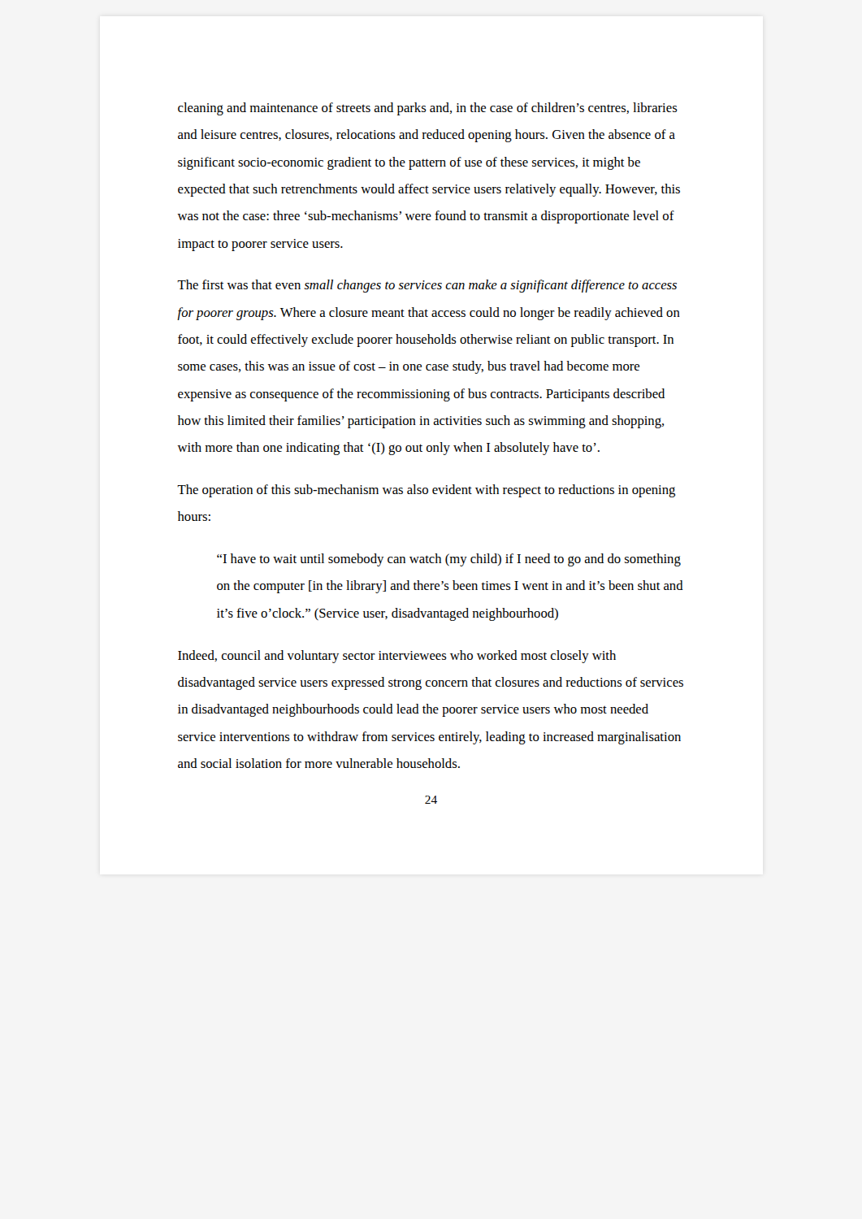cleaning and maintenance of streets and parks and, in the case of children’s centres, libraries and leisure centres, closures, relocations and reduced opening hours. Given the absence of a significant socio-economic gradient to the pattern of use of these services, it might be expected that such retrenchments would affect service users relatively equally. However, this was not the case: three ‘sub-mechanisms’ were found to transmit a disproportionate level of impact to poorer service users.
The first was that even small changes to services can make a significant difference to access for poorer groups. Where a closure meant that access could no longer be readily achieved on foot, it could effectively exclude poorer households otherwise reliant on public transport. In some cases, this was an issue of cost – in one case study, bus travel had become more expensive as consequence of the recommissioning of bus contracts. Participants described how this limited their families’ participation in activities such as swimming and shopping, with more than one indicating that ‘(I) go out only when I absolutely have to’.
The operation of this sub-mechanism was also evident with respect to reductions in opening hours:
“I have to wait until somebody can watch (my child) if I need to go and do something on the computer [in the library] and there’s been times I went in and it’s been shut and it’s five o’clock.” (Service user, disadvantaged neighbourhood)
Indeed, council and voluntary sector interviewees who worked most closely with disadvantaged service users expressed strong concern that closures and reductions of services in disadvantaged neighbourhoods could lead the poorer service users who most needed service interventions to withdraw from services entirely, leading to increased marginalisation and social isolation for more vulnerable households.
24